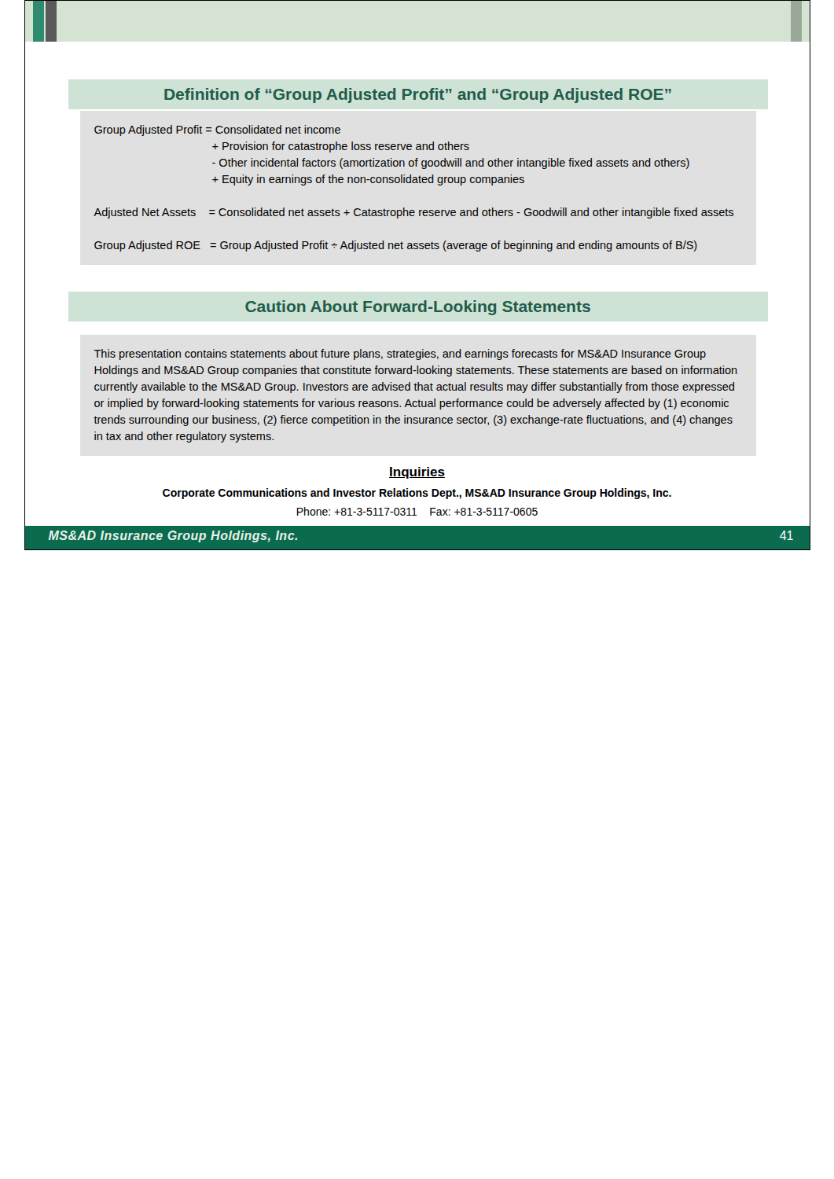Definition of “Group Adjusted Profit” and “Group Adjusted ROE”
Group Adjusted Profit = Consolidated net income
+ Provision for catastrophe loss reserve and others
- Other incidental factors (amortization of goodwill and other intangible fixed assets and others)
+ Equity in earnings of the non-consolidated group companies
Adjusted Net Assets = Consolidated net assets + Catastrophe reserve and others - Goodwill and other intangible fixed assets
Group Adjusted ROE = Group Adjusted Profit ÷ Adjusted net assets (average of beginning and ending amounts of B/S)
Caution About Forward-Looking Statements
This presentation contains statements about future plans, strategies, and earnings forecasts for MS&AD Insurance Group Holdings and MS&AD Group companies that constitute forward-looking statements. These statements are based on information currently available to the MS&AD Group. Investors are advised that actual results may differ substantially from those expressed or implied by forward-looking statements for various reasons. Actual performance could be adversely affected by (1) economic trends surrounding our business, (2) fierce competition in the insurance sector, (3) exchange-rate fluctuations, and (4) changes in tax and other regulatory systems.
Inquiries
Corporate Communications and Investor Relations Dept., MS&AD Insurance Group Holdings, Inc.
Phone: +81-3-5117-0311 Fax: +81-3-5117-0605
https://www.ms-ad-hd.com/en/ir/contact.html
MS&AD Insurance Group Holdings, Inc.
41